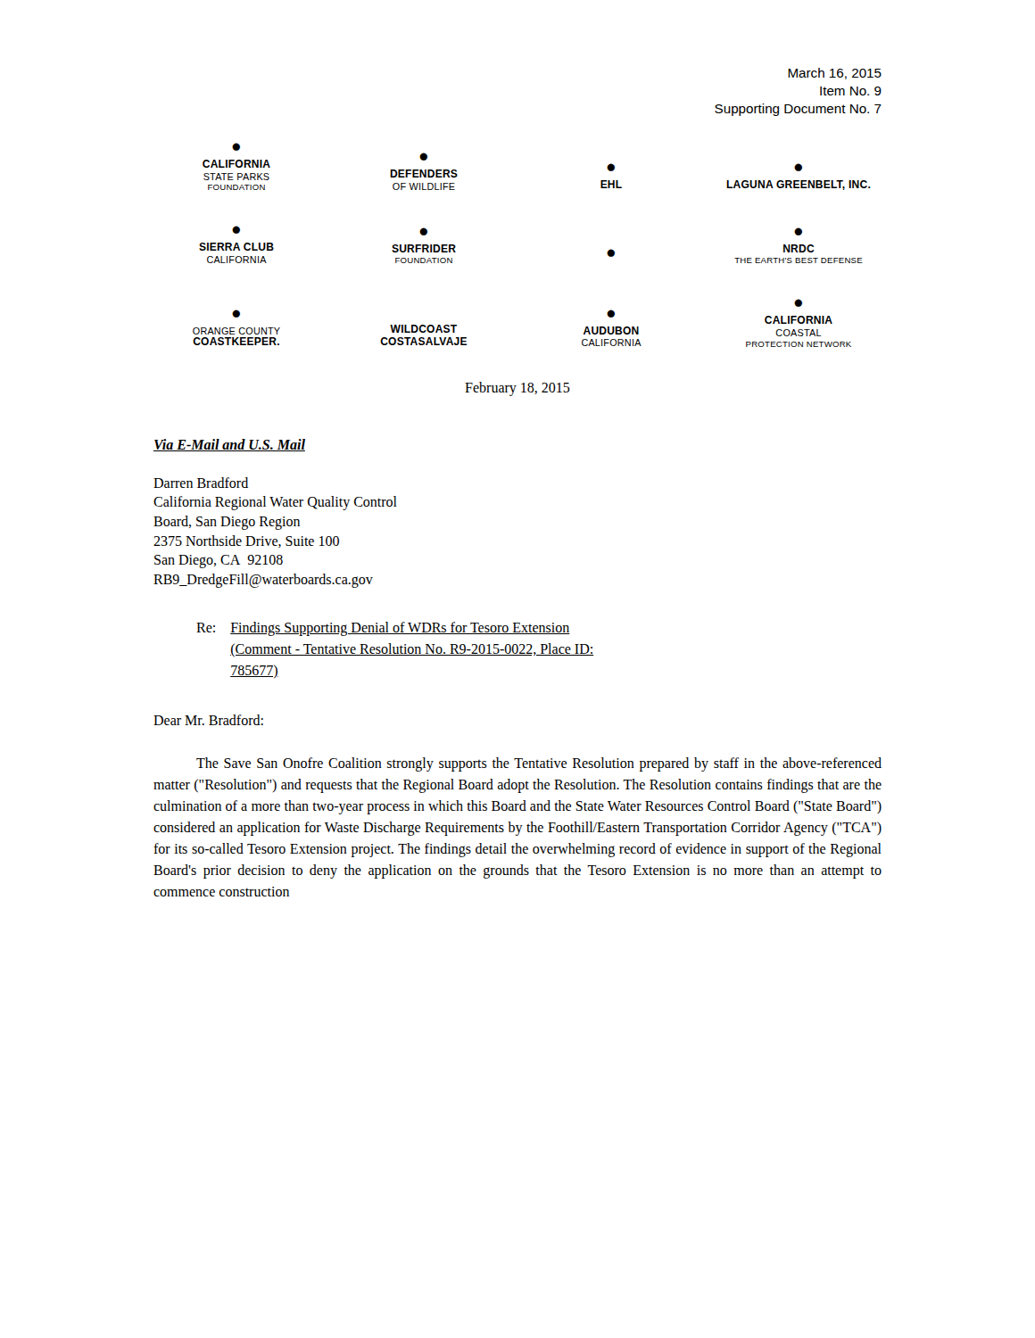March 16, 2015
Item No. 9
Supporting Document No. 7
● California State Parks Foundation
● Defenders of Wildlife
● EHL
● Laguna Greenbelt, Inc.
● Sierra Club California
● Surfrider Foundation
●
● NRDC The Earth's Best Defense
● Orange County Coastkeeper.
WiLDCOAST COSTASALVAjE
● Audubon California
● California Coastal Protection Network
February 18, 2015
Via E-Mail and U.S. Mail
Darren Bradford
California Regional Water Quality Control
Board, San Diego Region
2375 Northside Drive, Suite 100
San Diego, CA 92108
RB9_DredgeFill@waterboards.ca.gov
Re:
Findings Supporting Denial of WDRs for Tesoro Extension
(Comment - Tentative Resolution No. R9-2015-0022, Place ID:
785677)
Dear Mr. Bradford:
The Save San Onofre Coalition strongly supports the Tentative Resolution prepared by staff in the above-referenced matter ("Resolution") and requests that the Regional Board adopt the Resolution. The Resolution contains findings that are the culmination of a more than two-year process in which this Board and the State Water Resources Control Board ("State Board") considered an application for Waste Discharge Requirements by the Foothill/Eastern Transportation Corridor Agency ("TCA") for its so-called Tesoro Extension project. The findings detail the overwhelming record of evidence in support of the Regional Board's prior decision to deny the application on the grounds that the Tesoro Extension is no more than an attempt to commence construction